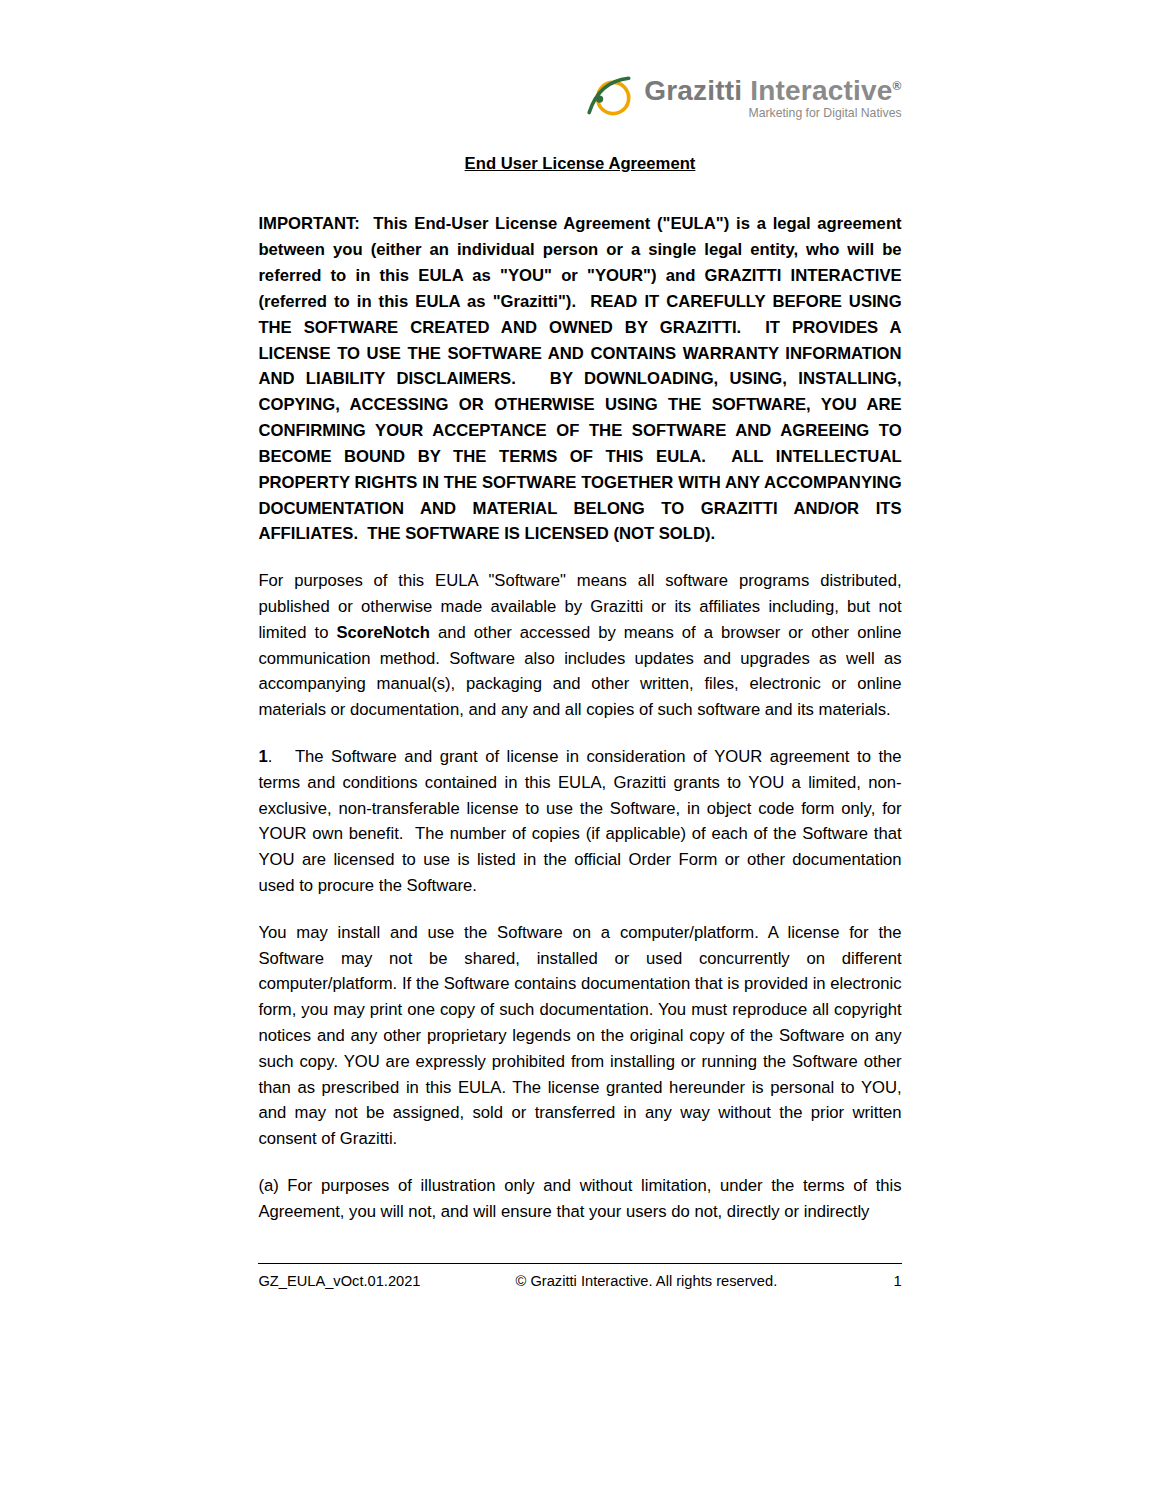Grazitti Interactive®
Marketing for Digital Natives
End User License Agreement
IMPORTANT: This End-User License Agreement ("EULA") is a legal agreement between you (either an individual person or a single legal entity, who will be referred to in this EULA as "YOU" or "YOUR") and GRAZITTI INTERACTIVE (referred to in this EULA as "Grazitti"). READ IT CAREFULLY BEFORE USING THE SOFTWARE CREATED AND OWNED BY GRAZITTI. IT PROVIDES A LICENSE TO USE THE SOFTWARE AND CONTAINS WARRANTY INFORMATION AND LIABILITY DISCLAIMERS. BY DOWNLOADING, USING, INSTALLING, COPYING, ACCESSING OR OTHERWISE USING THE SOFTWARE, YOU ARE CONFIRMING YOUR ACCEPTANCE OF THE SOFTWARE AND AGREEING TO BECOME BOUND BY THE TERMS OF THIS EULA. ALL INTELLECTUAL PROPERTY RIGHTS IN THE SOFTWARE TOGETHER WITH ANY ACCOMPANYING DOCUMENTATION AND MATERIAL BELONG TO GRAZITTI AND/OR ITS AFFILIATES. THE SOFTWARE IS LICENSED (NOT SOLD).
For purposes of this EULA "Software" means all software programs distributed, published or otherwise made available by Grazitti or its affiliates including, but not limited to ScoreNotch and other accessed by means of a browser or other online communication method. Software also includes updates and upgrades as well as accompanying manual(s), packaging and other written, files, electronic or online materials or documentation, and any and all copies of such software and its materials.
1. The Software and grant of license in consideration of YOUR agreement to the terms and conditions contained in this EULA, Grazitti grants to YOU a limited, non-exclusive, non-transferable license to use the Software, in object code form only, for YOUR own benefit. The number of copies (if applicable) of each of the Software that YOU are licensed to use is listed in the official Order Form or other documentation used to procure the Software.
You may install and use the Software on a computer/platform. A license for the Software may not be shared, installed or used concurrently on different computer/platform. If the Software contains documentation that is provided in electronic form, you may print one copy of such documentation. You must reproduce all copyright notices and any other proprietary legends on the original copy of the Software on any such copy. YOU are expressly prohibited from installing or running the Software other than as prescribed in this EULA. The license granted hereunder is personal to YOU, and may not be assigned, sold or transferred in any way without the prior written consent of Grazitti.
(a) For purposes of illustration only and without limitation, under the terms of this Agreement, you will not, and will ensure that your users do not, directly or indirectly
GZ_EULA_vOct.01.2021
© Grazitti Interactive. All rights reserved.
1